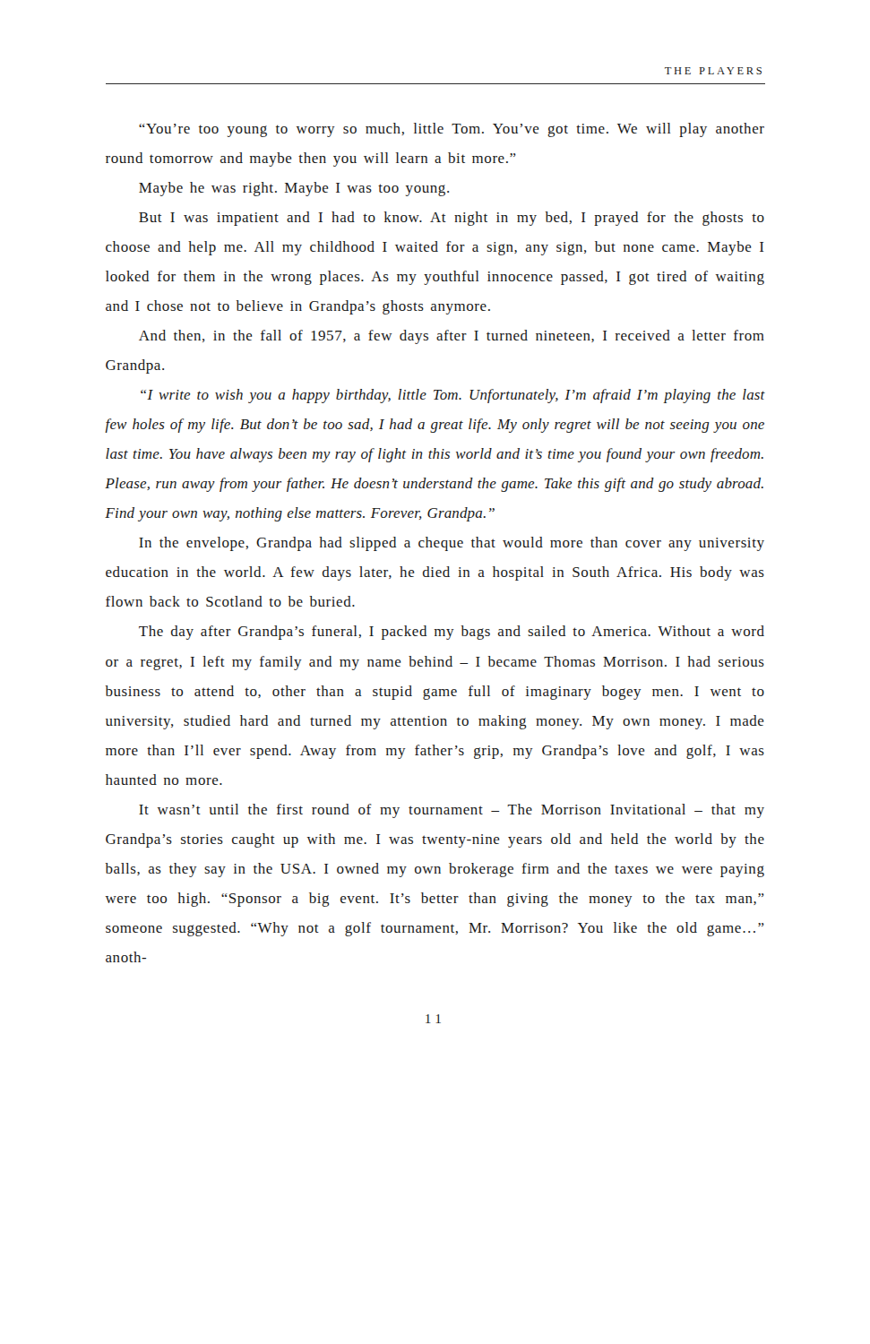The Players
“You’re too young to worry so much, little Tom. You’ve got time. We will play another round tomorrow and maybe then you will learn a bit more.”
Maybe he was right. Maybe I was too young.
But I was impatient and I had to know. At night in my bed, I prayed for the ghosts to choose and help me. All my childhood I waited for a sign, any sign, but none came. Maybe I looked for them in the wrong places. As my youthful innocence passed, I got tired of waiting and I chose not to believe in Grandpa’s ghosts anymore.
And then, in the fall of 1957, a few days after I turned nineteen, I received a letter from Grandpa.
“I write to wish you a happy birthday, little Tom. Unfortunately, I’m afraid I’m playing the last few holes of my life. But don’t be too sad, I had a great life. My only regret will be not seeing you one last time. You have always been my ray of light in this world and it’s time you found your own freedom. Please, run away from your father. He doesn’t understand the game. Take this gift and go study abroad. Find your own way, nothing else matters. Forever, Grandpa.”
In the envelope, Grandpa had slipped a cheque that would more than cover any university education in the world. A few days later, he died in a hospital in South Africa. His body was flown back to Scotland to be buried.
The day after Grandpa’s funeral, I packed my bags and sailed to America. Without a word or a regret, I left my family and my name behind – I became Thomas Morrison. I had serious business to attend to, other than a stupid game full of imaginary bogey men. I went to university, studied hard and turned my attention to making money. My own money. I made more than I’ll ever spend. Away from my father’s grip, my Grandpa’s love and golf, I was haunted no more.
It wasn’t until the first round of my tournament – The Morrison Invitational – that my Grandpa’s stories caught up with me. I was twenty-nine years old and held the world by the balls, as they say in the USA. I owned my own brokerage firm and the taxes we were paying were too high. “Sponsor a big event. It’s better than giving the money to the tax man,” someone suggested. “Why not a golf tournament, Mr. Morrison? You like the old game…” anoth-
11